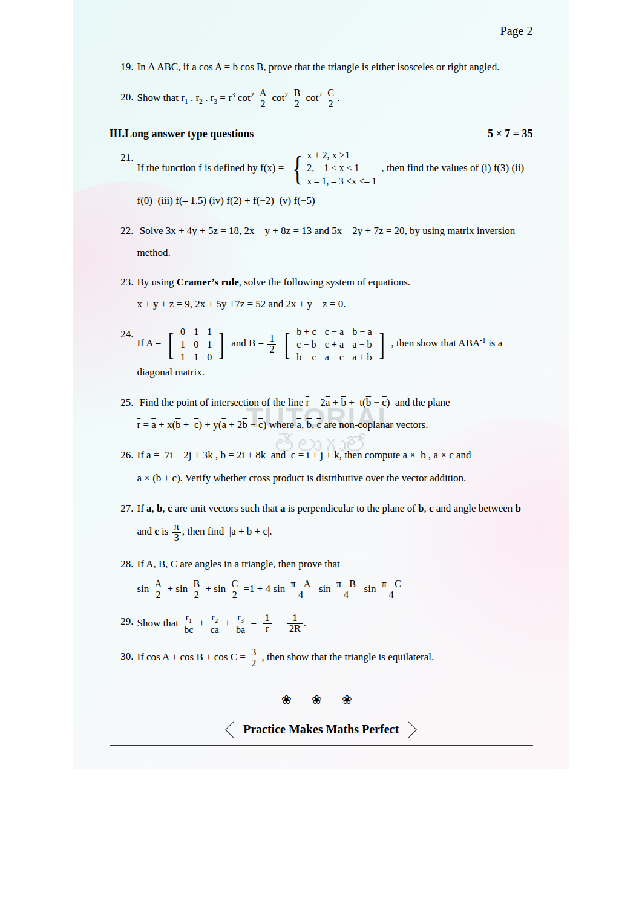TUTORIAL
తెలుగులో
Page 2
19. In Δ ABC, if a cos A = b cos B, prove that the triangle is either isosceles or right angled.
20. Show that r1 . r2 . r3 = r3 cot2 A 2 cot2 B 2 cot2 C 2.
III.Long answer type questions 5 × 7 = 35
21. If the function f is defined by f(x) = { x + 2, x >1
2, – 1 ≤ x ≤ 1
x – 1, – 3 <x <– 1 , then find the values of (i) f(3) (ii)
f(0) (iii) f(– 1.5) (iv) f(2) + f(−2) (v) f(−5)
22. Solve 3x + 4y + 5z = 18, 2x – y + 8z = 13 and 5x – 2y + 7z = 20, by using matrix inversion
method.
23. By using Cramer’s rule, solve the following system of equations.
x + y + z = 9, 2x + 5y +7z = 52 and 2x + y – z = 0.
24. If A = [
| 0 | 1 | 1 |
| 1 | 0 | 1 |
| 1 | 1 | 0 |
] and B = 12 [
| b + c | c − a | b − a |
| c − b | c + a | a − b |
| b − c | a − c | a + b |
] , then show that ABA-1 is a diagonal matrix.
25. Find the point of intersection of the line r = 2a + b + t(b − c) and the plane
r = a + x(b + c) + y(a + 2b − c) where a, b, c are non-coplanar vectors.
26. If a = 7i − 2j + 3k , b = 2i + 8k and c = i + j + k, then compute a × b , a × c and
a × (b + c). Verify whether cross product is distributive over the vector addition.
27. If a, b, c are unit vectors such that a is perpendicular to the plane of b, c and angle between b
and c is π 3, then find |a + b + c|.
28. If A, B, C are angles in a triangle, then prove that
sin A 2 + sin B 2 + sin C 2 =1 + 4 sin π− A 4 sin π− B 4 sin π− C 4
29. Show that r1 bc + r2 ca + r3 ba = 1 r − 12R.
30. If cos A + cos B + cos C = 32 , then show that the triangle is equilateral.
❀ ❀ ❀
Practice Makes Maths Perfect